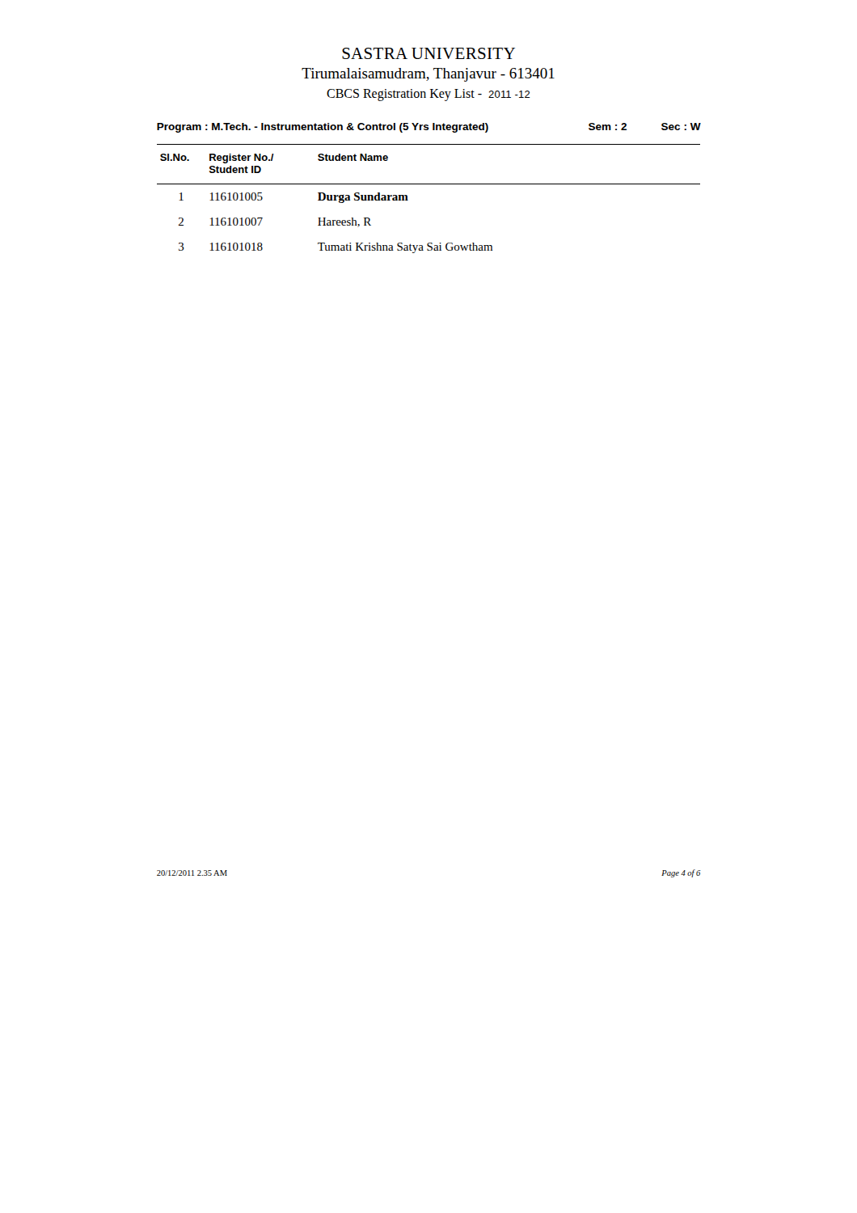SASTRA UNIVERSITY
Tirumalaisamudram, Thanjavur - 613401
CBCS Registration Key List - 2011 -12
Program : M.Tech. - Instrumentation & Control (5 Yrs Integrated)
Sem : 2
Sec : W
| Sl.No. | Register No./ Student ID | Student Name |
| --- | --- | --- |
| 1 | 116101005 | Durga Sundaram |
| 2 | 116101007 | Hareesh, R |
| 3 | 116101018 | Tumati Krishna Satya Sai Gowtham |
20/12/2011 2.35 AM
Page 4 of 6